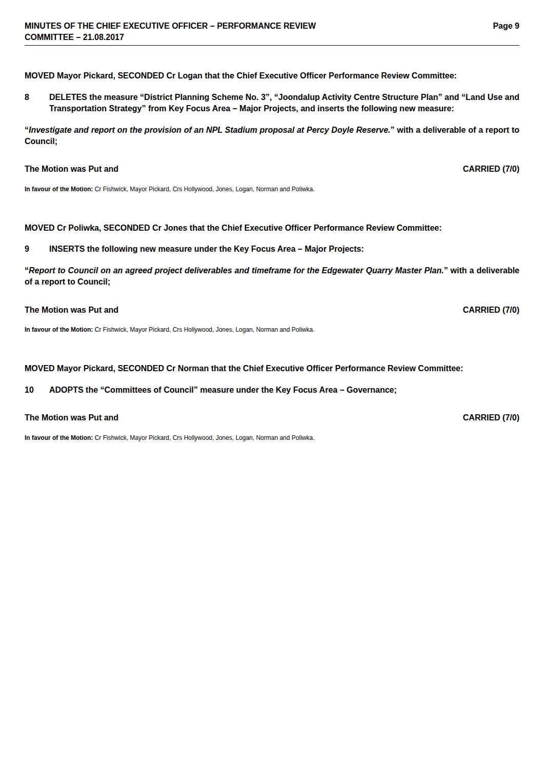MINUTES OF THE CHIEF EXECUTIVE OFFICER – PERFORMANCE REVIEW
COMMITTEE – 21.08.2017
Page 9
MOVED Mayor Pickard, SECONDED Cr Logan that the Chief Executive Officer Performance Review Committee:
8
DELETES the measure “District Planning Scheme No. 3”, “Joondalup Activity Centre Structure Plan” and “Land Use and Transportation Strategy” from Key Focus Area – Major Projects, and inserts the following new measure:
“Investigate and report on the provision of an NPL Stadium proposal at Percy Doyle Reserve.” with a deliverable of a report to Council;
The Motion was Put and CARRIED (7/0)
In favour of the Motion: Cr Fishwick, Mayor Pickard, Crs Hollywood, Jones, Logan, Norman and Poliwka.
MOVED Cr Poliwka, SECONDED Cr Jones that the Chief Executive Officer Performance Review Committee:
9
INSERTS the following new measure under the Key Focus Area – Major Projects:
“Report to Council on an agreed project deliverables and timeframe for the Edgewater Quarry Master Plan.” with a deliverable of a report to Council;
The Motion was Put and CARRIED (7/0)
In favour of the Motion: Cr Fishwick, Mayor Pickard, Crs Hollywood, Jones, Logan, Norman and Poliwka.
MOVED Mayor Pickard, SECONDED Cr Norman that the Chief Executive Officer Performance Review Committee:
10
ADOPTS the “Committees of Council” measure under the Key Focus Area – Governance;
The Motion was Put and CARRIED (7/0)
In favour of the Motion: Cr Fishwick, Mayor Pickard, Crs Hollywood, Jones, Logan, Norman and Poliwka.